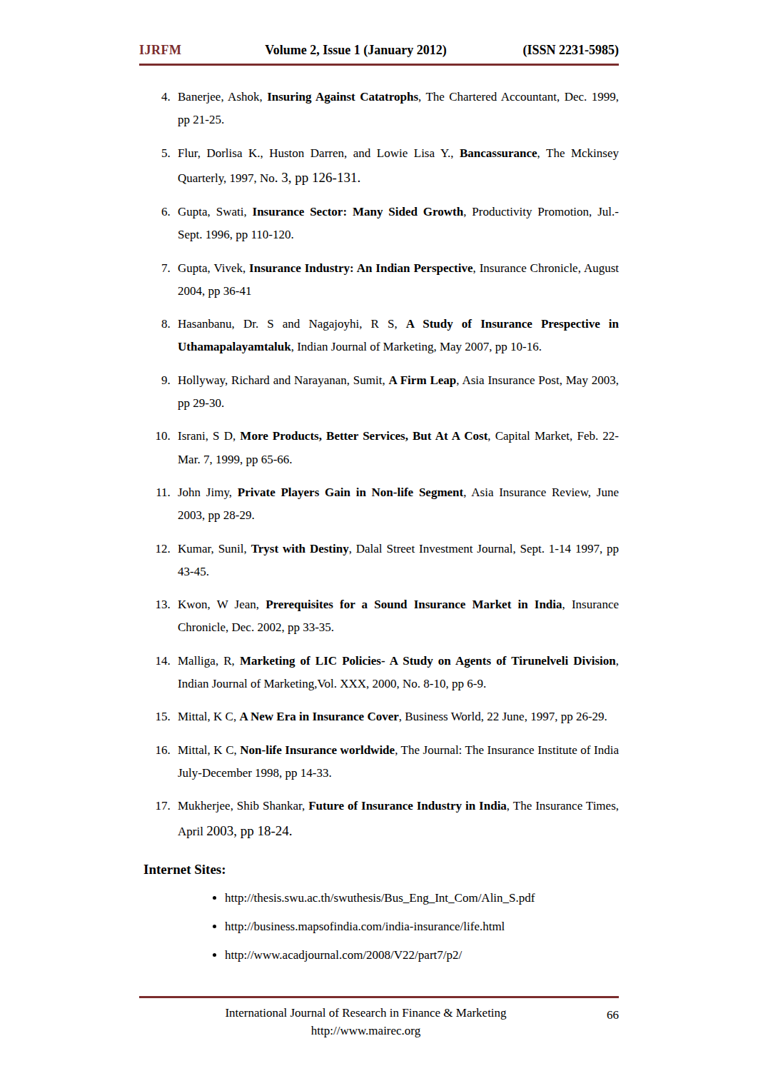IJRFM Volume 2, Issue 1 (January 2012) (ISSN 2231-5985)
Banerjee, Ashok, Insuring Against Catatrophs, The Chartered Accountant, Dec. 1999, pp 21-25.
Flur, Dorlisa K., Huston Darren, and Lowie Lisa Y., Bancassurance, The Mckinsey Quarterly, 1997, No. 3, pp 126-131.
Gupta, Swati, Insurance Sector: Many Sided Growth, Productivity Promotion, Jul.-Sept. 1996, pp 110-120.
Gupta, Vivek, Insurance Industry: An Indian Perspective, Insurance Chronicle, August 2004, pp 36-41
Hasanbanu, Dr. S and Nagajoyhi, R S, A Study of Insurance Prespective in Uthamapalayamtaluk, Indian Journal of Marketing, May 2007, pp 10-16.
Hollyway, Richard and Narayanan, Sumit, A Firm Leap, Asia Insurance Post, May 2003, pp 29-30.
Israni, S D, More Products, Better Services, But At A Cost, Capital Market, Feb. 22-Mar. 7, 1999, pp 65-66.
John Jimy, Private Players Gain in Non-life Segment, Asia Insurance Review, June 2003, pp 28-29.
Kumar, Sunil, Tryst with Destiny, Dalal Street Investment Journal, Sept. 1-14 1997, pp 43-45.
Kwon, W Jean, Prerequisites for a Sound Insurance Market in India, Insurance Chronicle, Dec. 2002, pp 33-35.
Malliga, R, Marketing of LIC Policies- A Study on Agents of Tirunelveli Division, Indian Journal of Marketing,Vol. XXX, 2000, No. 8-10, pp 6-9.
Mittal, K C, A New Era in Insurance Cover, Business World, 22 June, 1997, pp 26-29.
Mittal, K C, Non-life Insurance worldwide, The Journal: The Insurance Institute of India July-December 1998, pp 14-33.
Mukherjee, Shib Shankar, Future of Insurance Industry in India, The Insurance Times, April 2003, pp 18-24.
Internet Sites:
http://thesis.swu.ac.th/swuthesis/Bus_Eng_Int_Com/Alin_S.pdf
http://business.mapsofindia.com/india-insurance/life.html
http://www.acadjournal.com/2008/V22/part7/p2/
International Journal of Research in Finance & Marketing
http://www.mairec.org
66